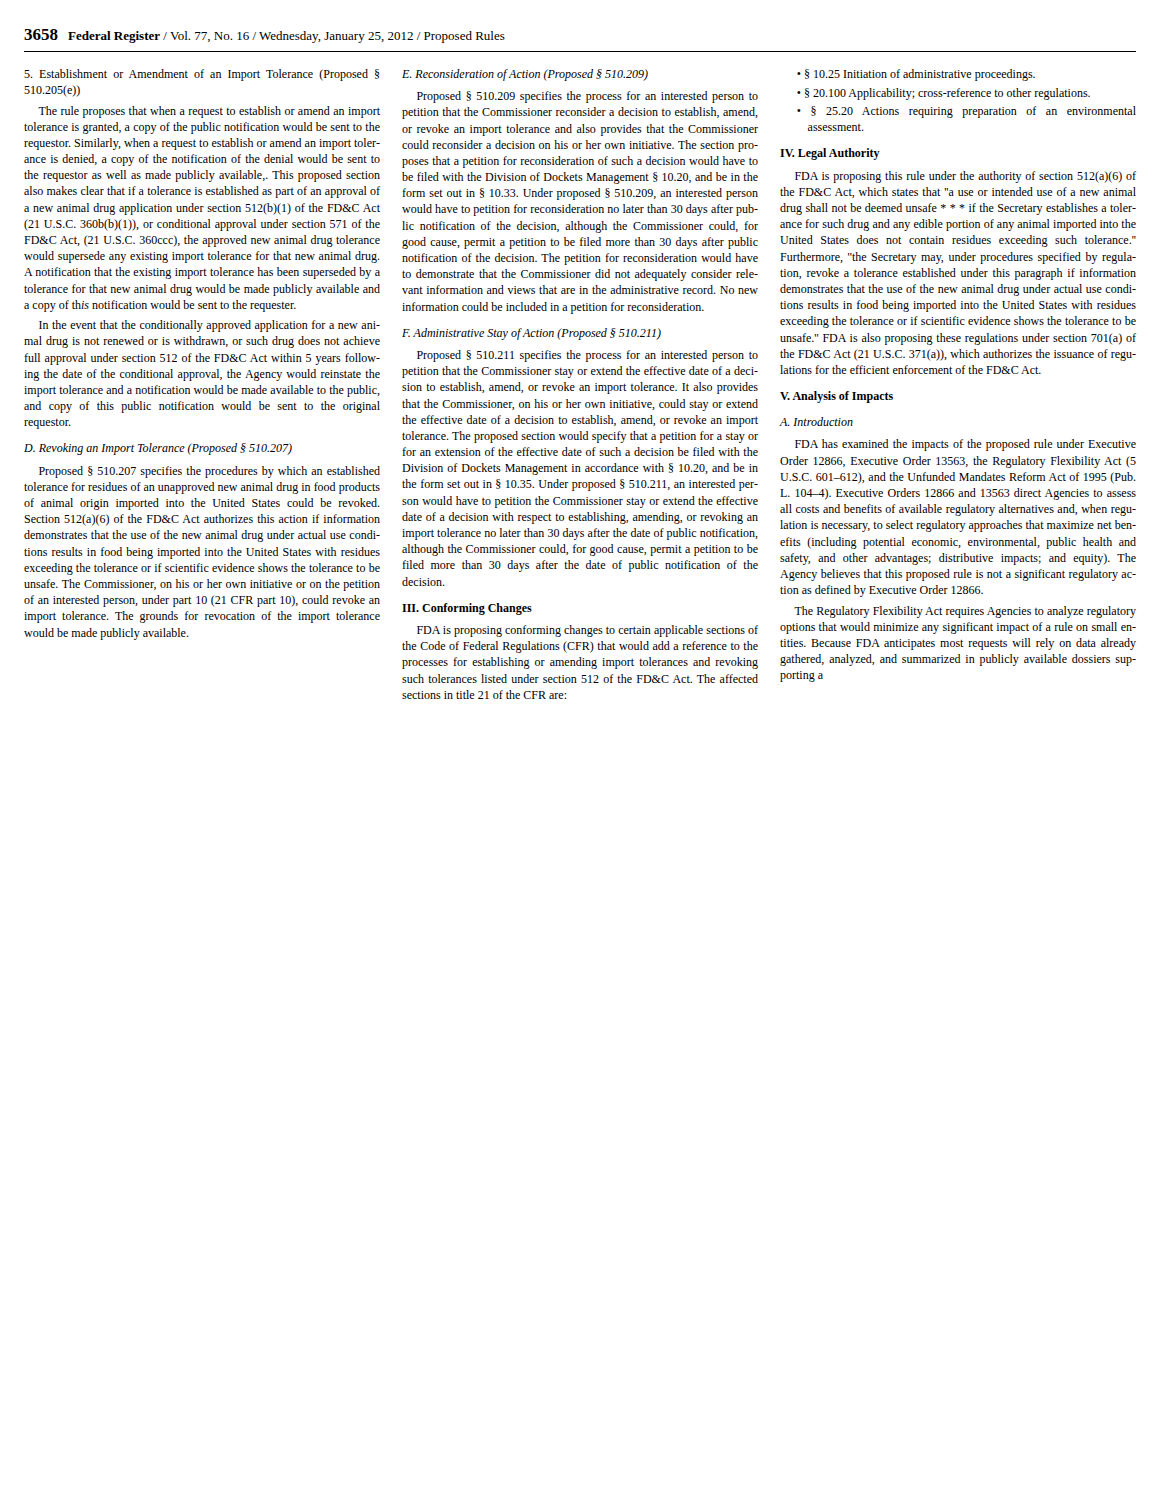3658 Federal Register / Vol. 77, No. 16 / Wednesday, January 25, 2012 / Proposed Rules
5. Establishment or Amendment of an Import Tolerance (Proposed § 510.205(e))
The rule proposes that when a request to establish or amend an import tolerance is granted, a copy of the public notification would be sent to the requestor. Similarly, when a request to establish or amend an import tolerance is denied, a copy of the notification of the denial would be sent to the requestor as well as made publicly available,. This proposed section also makes clear that if a tolerance is established as part of an approval of a new animal drug application under section 512(b)(1) of the FD&C Act (21 U.S.C. 360b(b)(1)), or conditional approval under section 571 of the FD&C Act, (21 U.S.C. 360ccc), the approved new animal drug tolerance would supersede any existing import tolerance for that new animal drug. A notification that the existing import tolerance has been superseded by a tolerance for that new animal drug would be made publicly available and a copy of this notification would be sent to the requester.
In the event that the conditionally approved application for a new animal drug is not renewed or is withdrawn, or such drug does not achieve full approval under section 512 of the FD&C Act within 5 years following the date of the conditional approval, the Agency would reinstate the import tolerance and a notification would be made available to the public, and copy of this public notification would be sent to the original requestor.
D. Revoking an Import Tolerance (Proposed § 510.207)
Proposed § 510.207 specifies the procedures by which an established tolerance for residues of an unapproved new animal drug in food products of animal origin imported into the United States could be revoked. Section 512(a)(6) of the FD&C Act authorizes this action if information demonstrates that the use of the new animal drug under actual use conditions results in food being imported into the United States with residues exceeding the tolerance or if scientific evidence shows the tolerance to be unsafe. The Commissioner, on his or her own initiative or on the petition of an interested person, under part 10 (21 CFR part 10), could revoke an import tolerance. The grounds for revocation of the import tolerance would be made publicly available.
E. Reconsideration of Action (Proposed § 510.209)
Proposed § 510.209 specifies the process for an interested person to petition that the Commissioner reconsider a decision to establish, amend, or revoke an import tolerance and also provides that the Commissioner could reconsider a decision on his or her own initiative. The section proposes that a petition for reconsideration of such a decision would have to be filed with the Division of Dockets Management § 10.20, and be in the form set out in § 10.33. Under proposed § 510.209, an interested person would have to petition for reconsideration no later than 30 days after public notification of the decision, although the Commissioner could, for good cause, permit a petition to be filed more than 30 days after public notification of the decision. The petition for reconsideration would have to demonstrate that the Commissioner did not adequately consider relevant information and views that are in the administrative record. No new information could be included in a petition for reconsideration.
F. Administrative Stay of Action (Proposed § 510.211)
Proposed § 510.211 specifies the process for an interested person to petition that the Commissioner stay or extend the effective date of a decision to establish, amend, or revoke an import tolerance. It also provides that the Commissioner, on his or her own initiative, could stay or extend the effective date of a decision to establish, amend, or revoke an import tolerance. The proposed section would specify that a petition for a stay or for an extension of the effective date of such a decision be filed with the Division of Dockets Management in accordance with § 10.20, and be in the form set out in § 10.35. Under proposed § 510.211, an interested person would have to petition the Commissioner stay or extend the effective date of a decision with respect to establishing, amending, or revoking an import tolerance no later than 30 days after the date of public notification, although the Commissioner could, for good cause, permit a petition to be filed more than 30 days after the date of public notification of the decision.
III. Conforming Changes
FDA is proposing conforming changes to certain applicable sections of the Code of Federal Regulations (CFR) that would add a reference to the processes for establishing or amending import tolerances and revoking such tolerances listed under section 512 of the FD&C Act. The affected sections in title 21 of the CFR are:
§ 10.25 Initiation of administrative proceedings.
§ 20.100 Applicability; cross-reference to other regulations.
§ 25.20 Actions requiring preparation of an environmental assessment.
IV. Legal Authority
FDA is proposing this rule under the authority of section 512(a)(6) of the FD&C Act, which states that ''a use or intended use of a new animal drug shall not be deemed unsafe * * * if the Secretary establishes a tolerance for such drug and any edible portion of any animal imported into the United States does not contain residues exceeding such tolerance.'' Furthermore, ''the Secretary may, under procedures specified by regulation, revoke a tolerance established under this paragraph if information demonstrates that the use of the new animal drug under actual use conditions results in food being imported into the United States with residues exceeding the tolerance or if scientific evidence shows the tolerance to be unsafe.'' FDA is also proposing these regulations under section 701(a) of the FD&C Act (21 U.S.C. 371(a)), which authorizes the issuance of regulations for the efficient enforcement of the FD&C Act.
V. Analysis of Impacts
A. Introduction
FDA has examined the impacts of the proposed rule under Executive Order 12866, Executive Order 13563, the Regulatory Flexibility Act (5 U.S.C. 601–612), and the Unfunded Mandates Reform Act of 1995 (Pub. L. 104–4). Executive Orders 12866 and 13563 direct Agencies to assess all costs and benefits of available regulatory alternatives and, when regulation is necessary, to select regulatory approaches that maximize net benefits (including potential economic, environmental, public health and safety, and other advantages; distributive impacts; and equity). The Agency believes that this proposed rule is not a significant regulatory action as defined by Executive Order 12866.
The Regulatory Flexibility Act requires Agencies to analyze regulatory options that would minimize any significant impact of a rule on small entities. Because FDA anticipates most requests will rely on data already gathered, analyzed, and summarized in publicly available dossiers supporting a